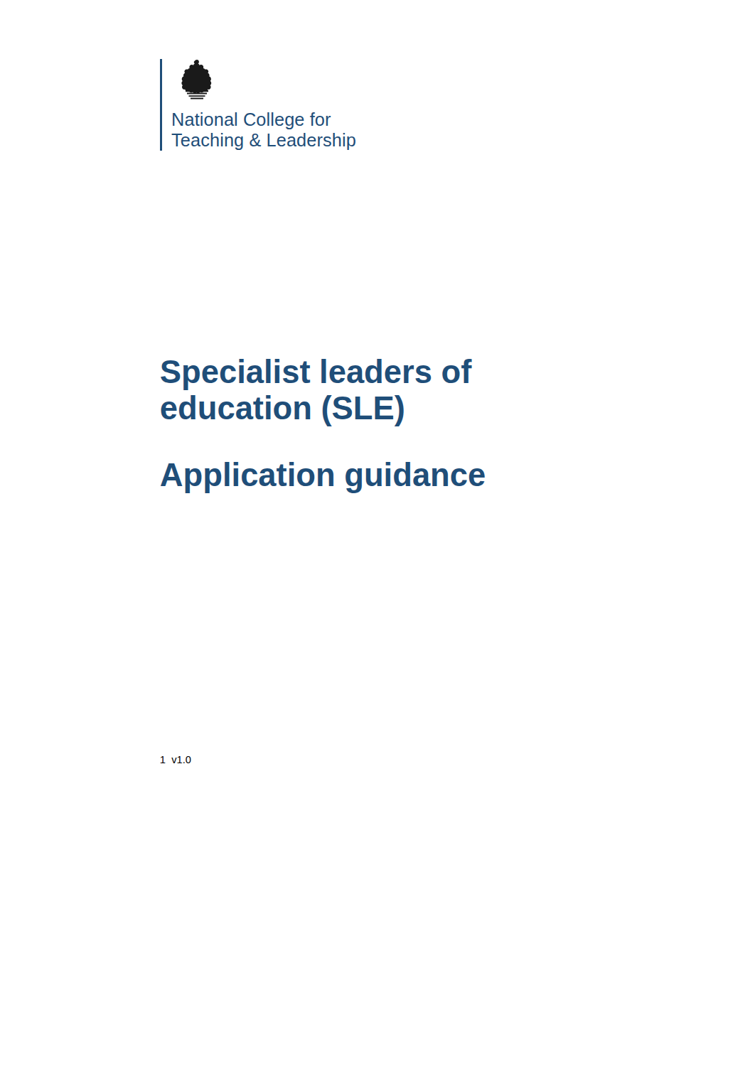National College for
Teaching & Leadership
Specialist leaders of education (SLE)
Application guidance
1 v1.0